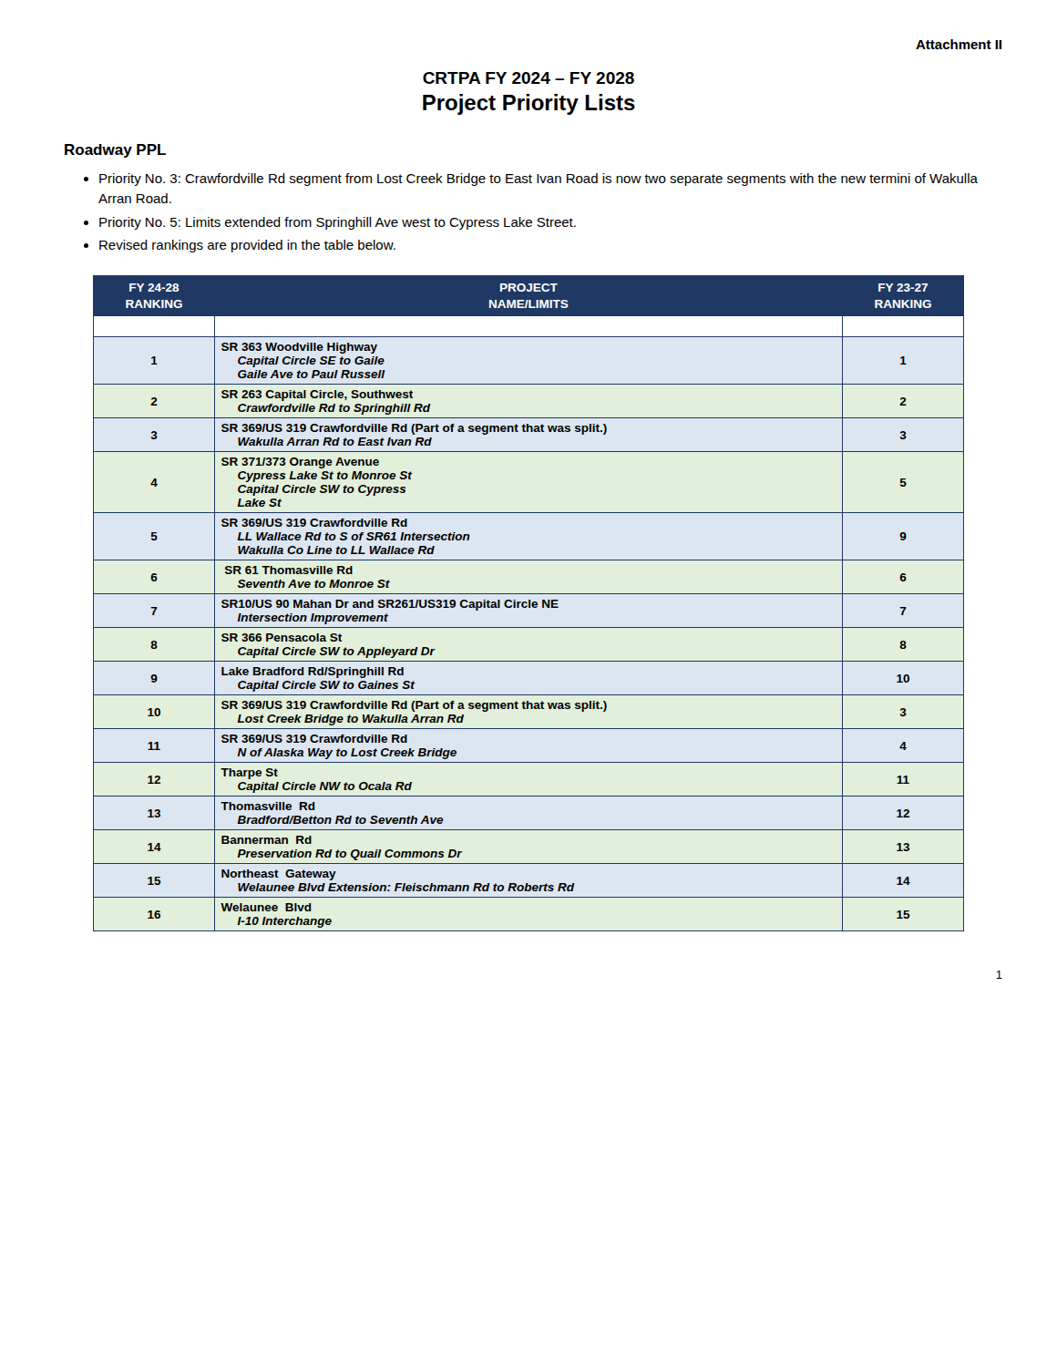Attachment II
CRTPA FY 2024 – FY 2028
Project Priority Lists
Roadway PPL
Priority No. 3: Crawfordville Rd segment from Lost Creek Bridge to East Ivan Road is now two separate segments with the new termini of Wakulla Arran Road.
Priority No. 5: Limits extended from Springhill Ave west to Cypress Lake Street.
Revised rankings are provided in the table below.
| FY 24-28 RANKING | PROJECT NAME/LIMITS | FY 23-27 RANKING |
| --- | --- | --- |
| 1 | SR 363 Woodville Highway Capital Circle SE to Gaile Gaile Ave to Paul Russell | 1 |
| 2 | SR 263 Capital Circle, Southwest Crawfordville Rd to Springhill Rd | 2 |
| 3 | SR 369/US 319 Crawfordville Rd (Part of a segment that was split.) Wakulla Arran Rd to East Ivan Rd | 3 |
| 4 | SR 371/373 Orange Avenue Cypress Lake St to Monroe St Capital Circle SW to Cypress Lake St | 5 |
| 5 | SR 369/US 319 Crawfordville Rd LL Wallace Rd to S of SR61 Intersection Wakulla Co Line to LL Wallace Rd | 9 |
| 6 | SR 61 Thomasville Rd Seventh Ave to Monroe St | 6 |
| 7 | SR10/US 90 Mahan Dr and SR261/US319 Capital Circle NE Intersection Improvement | 7 |
| 8 | SR 366 Pensacola St Capital Circle SW to Appleyard Dr | 8 |
| 9 | Lake Bradford Rd/Springhill Rd Capital Circle SW to Gaines St | 10 |
| 10 | SR 369/US 319 Crawfordville Rd (Part of a segment that was split.) Lost Creek Bridge to Wakulla Arran Rd | 3 |
| 11 | SR 369/US 319 Crawfordville Rd N of Alaska Way to Lost Creek Bridge | 4 |
| 12 | Tharpe St Capital Circle NW to Ocala Rd | 11 |
| 13 | Thomasville Rd Bradford/Betton Rd to Seventh Ave | 12 |
| 14 | Bannerman Rd Preservation Rd to Quail Commons Dr | 13 |
| 15 | Northeast Gateway Welaunee Blvd Extension: Fleischmann Rd to Roberts Rd | 14 |
| 16 | Welaunee Blvd I-10 Interchange | 15 |
1